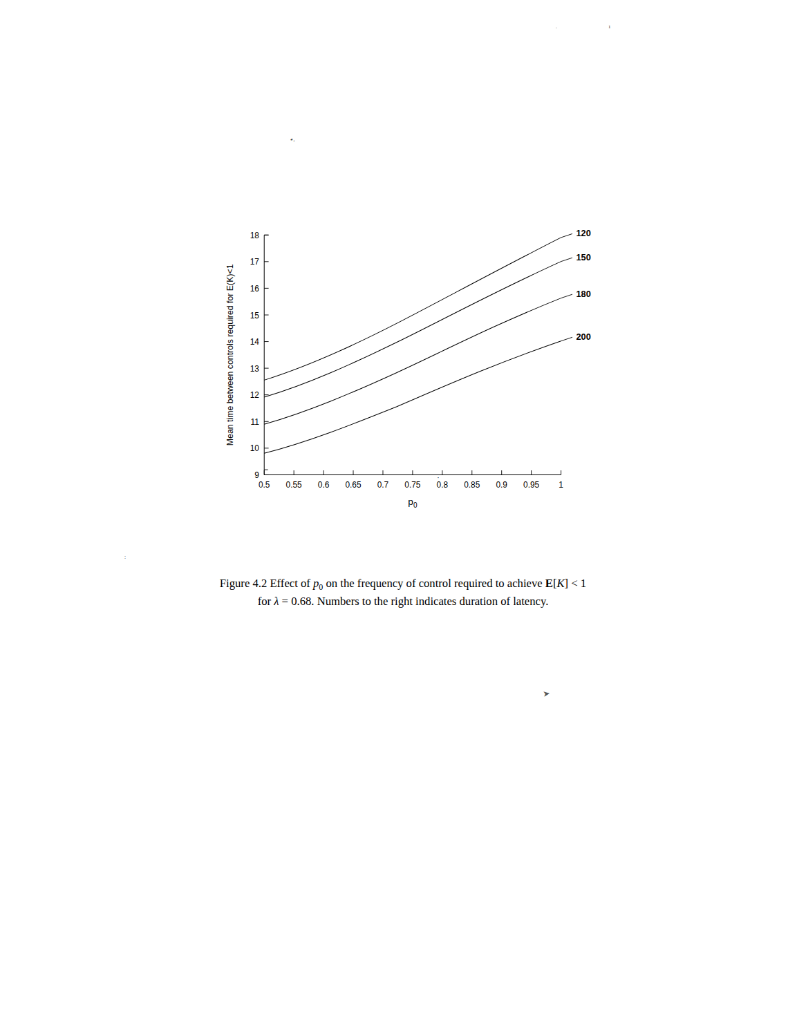▪. . ı
9 10 11 12 13 14 15 16 17 18 0.5 0.55 0.6 0.65 0.7 0.75 0.8 0.85 0.9 0.95 1 ˙ Mean time between controls required for E(K)<1 p0 120 150 180 200 ➤
Figure 4.2 Effect of p0 on the frequency of control required to achieve E[K] < 1 for λ = 0.68. Numbers to the right indicates duration of latency.
: ı